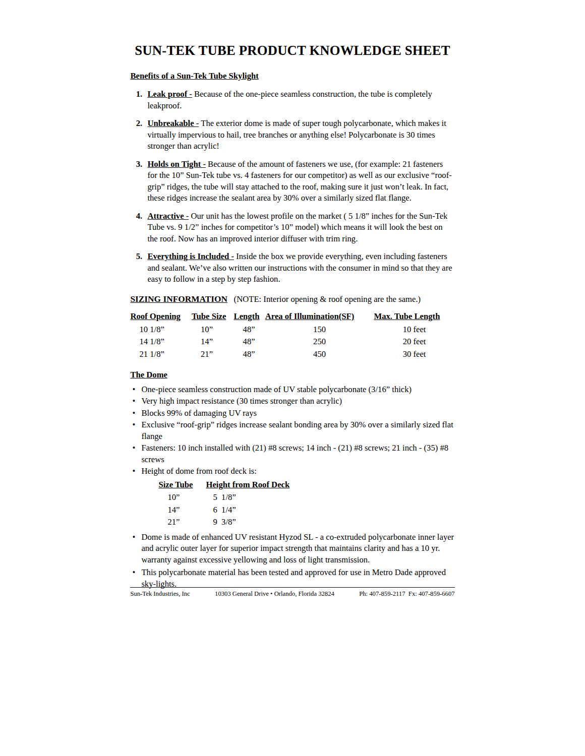SUN-TEK TUBE PRODUCT KNOWLEDGE SHEET
Benefits of a Sun-Tek Tube Skylight
Leak proof - Because of the one-piece seamless construction, the tube is completely leakproof.
Unbreakable - The exterior dome is made of super tough polycarbonate, which makes it virtually impervious to hail, tree branches or anything else! Polycarbonate is 30 times stronger than acrylic!
Holds on Tight - Because of the amount of fasteners we use, (for example: 21 fasteners for the 10” Sun-Tek tube vs. 4 fasteners for our competitor) as well as our exclusive “roof-grip” ridges, the tube will stay attached to the roof, making sure it just won’t leak. In fact, these ridges increase the sealant area by 30% over a similarly sized flat flange.
Attractive - Our unit has the lowest profile on the market ( 5 1/8” inches for the Sun-Tek Tube vs. 9 1/2” inches for competitor’s 10” model) which means it will look the best on the roof. Now has an improved interior diffuser with trim ring.
Everything is Included - Inside the box we provide everything, even including fasteners and sealant. We’ve also written our instructions with the consumer in mind so that they are easy to follow in a step by step fashion.
SIZING INFORMATION (NOTE: Interior opening & roof opening are the same.)
| Roof Opening | Tube Size | Length | Area of Illumination(SF) | Max. Tube Length |
| --- | --- | --- | --- | --- |
| 10 1/8” | 10” | 48” | 150 | 10 feet |
| 14 1/8” | 14” | 48” | 250 | 20 feet |
| 21 1/8” | 21” | 48” | 450 | 30 feet |
The Dome
One-piece seamless construction made of UV stable polycarbonate (3/16” thick)
Very high impact resistance (30 times stronger than acrylic)
Blocks 99% of damaging UV rays
Exclusive “roof-grip” ridges increase sealant bonding area by 30% over a similarly sized flat flange
Fasteners: 10 inch installed with (21) #8 screws; 14 inch - (21) #8 screws; 21 inch - (35) #8 screws
Height of dome from roof deck is:
| Size Tube | Height from Roof Deck |
| --- | --- |
| 10” | 5 1/8” |
| 14” | 6 1/4” |
| 21” | 9 3/8” |
Dome is made of enhanced UV resistant Hyzod SL - a co-extruded polycarbonate inner layer and acrylic outer layer for superior impact strength that maintains clarity and has a 10 yr. warranty against excessive yellowing and loss of light transmission.
This polycarbonate material has been tested and approved for use in Metro Dade approved sky-lights.
Sun-Tek Industries, Inc 10303 General Drive • Orlando, Florida 32824 Ph: 407-859-2117 Fx: 407-859-6607